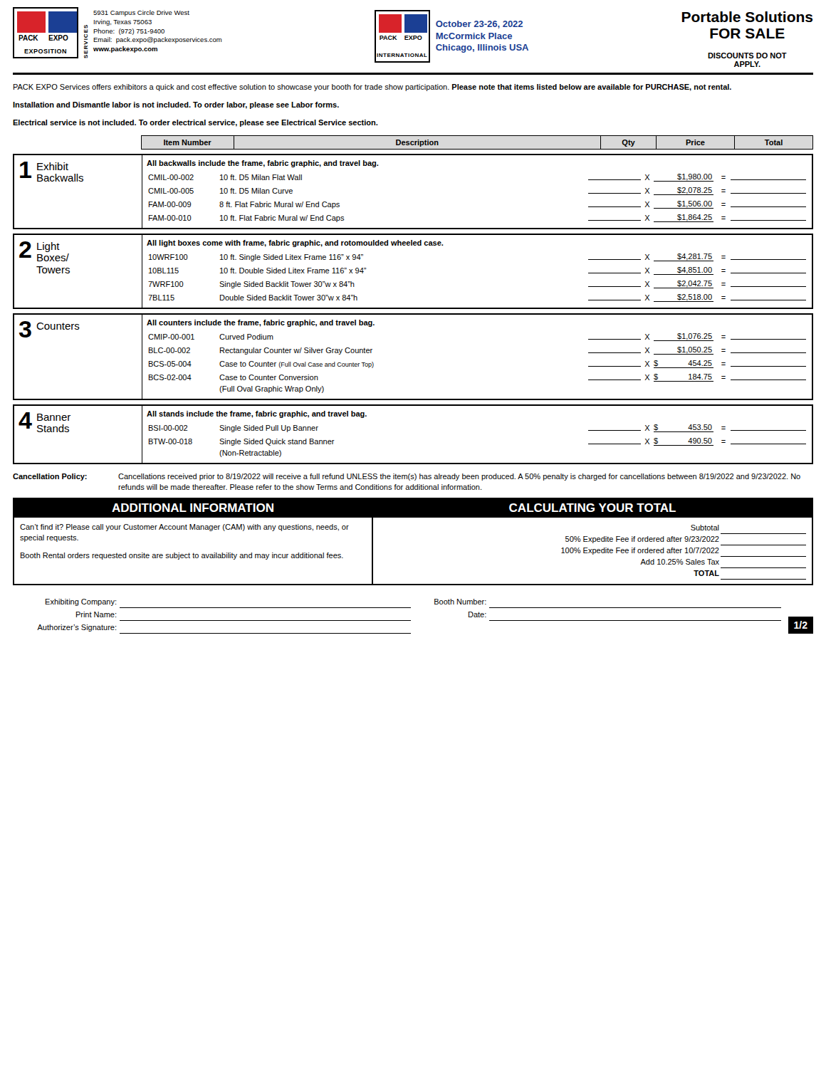PACK
EXPO
EXPOSITION
SERVICES
5931 Campus Circle Drive West
Irving, Texas 75063
Phone: (972) 751-9400
Email: pack.expo@packexposervices.com
www.packexpo.com
PACK
EXPO
INTERNATIONAL
October 23-26, 2022
McCormick Place
Chicago, Illinois USA
Portable Solutions
FOR SALE
DISCOUNTS DO NOT
APPLY.
PACK EXPO Services offers exhibitors a quick and cost effective solution to showcase your booth for trade show participation. Please note that items listed below are available for PURCHASE, not rental.
Installation and Dismantle labor is not included. To order labor, please see Labor forms.
Electrical service is not included. To order electrical service, please see Electrical Service section.
| | Item Number | Description | Qty | Price | Total |
1
Exhibit
Backwalls
All backwalls include the frame, fabric graphic, and travel bag.
| CMIL-00-002 | 10 ft. D5 Milan Flat Wall | | X | $1,980.00 | = | |
| CMIL-00-005 | 10 ft. D5 Milan Curve | | X | $2,078.25 | = | |
| FAM-00-009 | 8 ft. Flat Fabric Mural w/ End Caps | | X | $1,506.00 | = | |
| FAM-00-010 | 10 ft. Flat Fabric Mural w/ End Caps | | X | $1,864.25 | = | |
2
Light
Boxes/
Towers
All light boxes come with frame, fabric graphic, and rotomoulded wheeled case.
| 10WRF100 | 10 ft. Single Sided Litex Frame 116” x 94” | | X | $4,281.75 | = | |
| 10BL115 | 10 ft. Double Sided Litex Frame 116” x 94” | | X | $4,851.00 | = | |
| 7WRF100 | Single Sided Backlit Tower 30”w x 84”h | | X | $2,042.75 | = | |
| 7BL115 | Double Sided Backlit Tower 30”w x 84”h | | X | $2,518.00 | = | |
3
Counters
All counters include the frame, fabric graphic, and travel bag.
| CMIP-00-001 | Curved Podium | | X | $1,076.25 | = | |
| BLC-00-002 | Rectangular Counter w/ Silver Gray Counter | | X | $1,050.25 | = | |
| BCS-05-004 | Case to Counter (Full Oval Case and Counter Top) | | X | $ 454.25 | = | |
| BCS-02-004 | Case to Counter Conversion | | X | $ 184.75 | = | |
| | (Full Oval Graphic Wrap Only) | | | | | |
4
Banner
Stands
All stands include the frame, fabric graphic, and travel bag.
| BSI-00-002 | Single Sided Pull Up Banner | | X | $ 453.50 | = | |
| BTW-00-018 | Single Sided Quick stand Banner | | X | $ 490.50 | = | |
| | (Non-Retractable) | | | | | |
Cancellation Policy:
Cancellations received prior to 8/19/2022 will receive a full refund UNLESS the item(s) has already been produced. A 50% penalty is charged for cancellations between 8/19/2022 and 9/23/2022. No refunds will be made thereafter. Please refer to the show Terms and Conditions for additional information.
ADDITIONAL INFORMATION
Can’t find it? Please call your Customer Account Manager (CAM) with any questions, needs, or special requests.
Booth Rental orders requested onsite are subject to availability and may incur additional fees.
CALCULATING YOUR TOTAL
| Subtotal | |
| 50% Expedite Fee if ordered after 9/23/2022 | |
| 100% Expedite Fee if ordered after 10/7/2022 | |
| Add 10.25% Sales Tax | |
| TOTAL | |
| Exhibiting Company: | | Booth Number: | |
| Print Name: | | Date: | |
| Authorizer’s Signature: | | | |
1/2